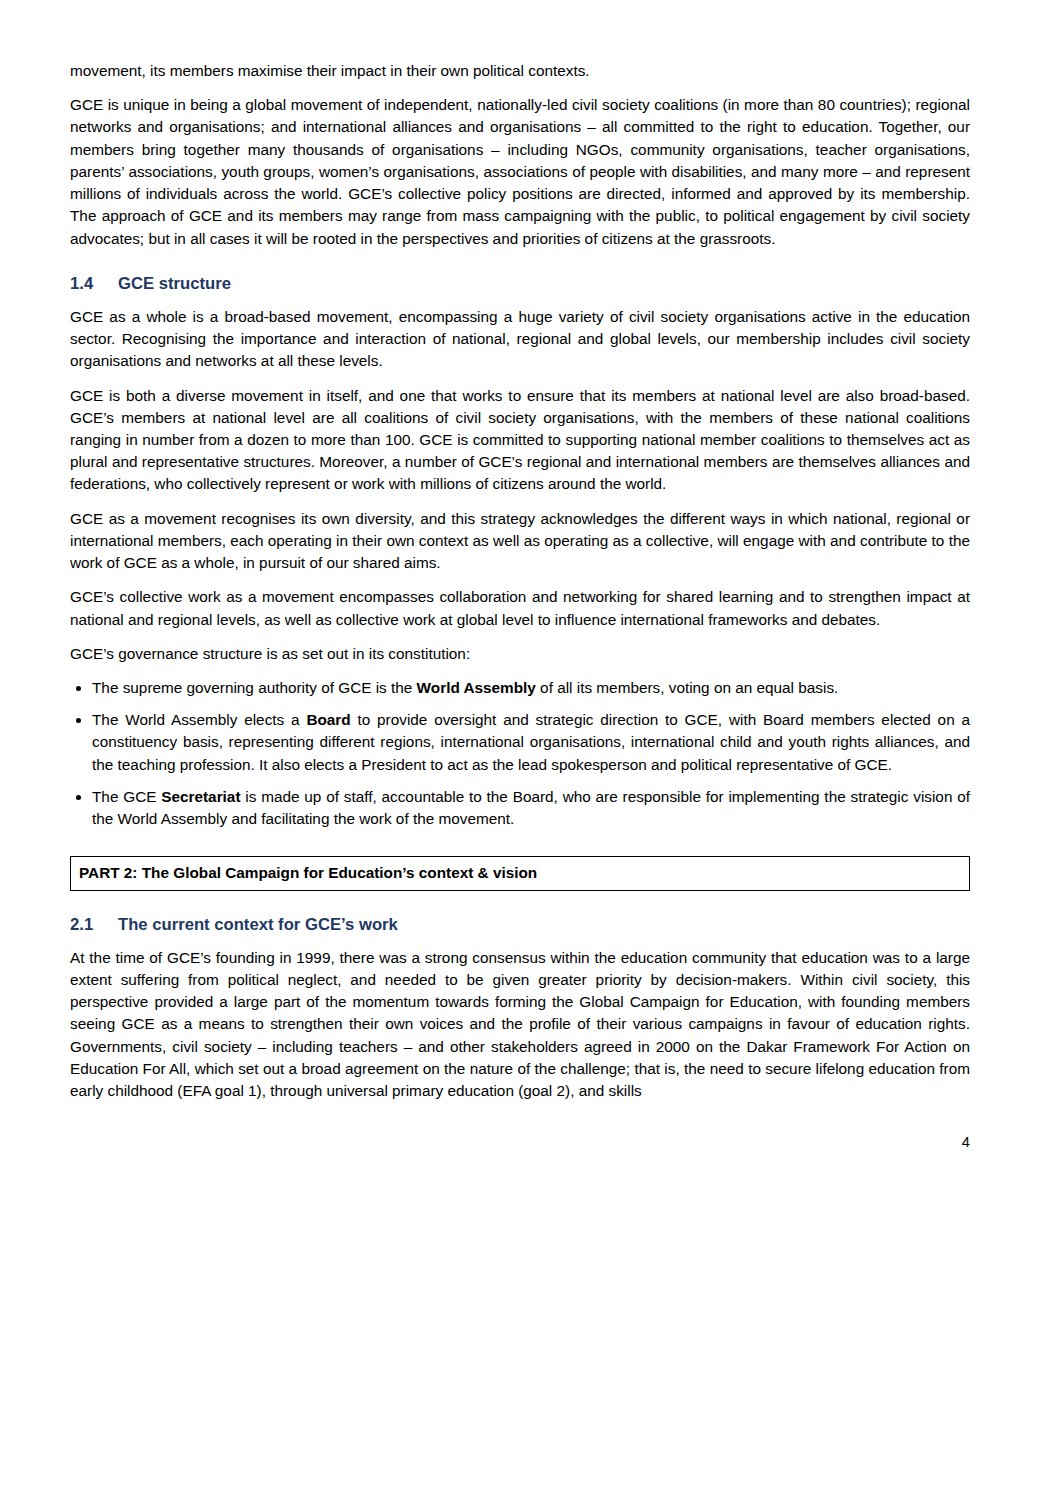movement, its members maximise their impact in their own political contexts.
GCE is unique in being a global movement of independent, nationally-led civil society coalitions (in more than 80 countries); regional networks and organisations; and international alliances and organisations – all committed to the right to education. Together, our members bring together many thousands of organisations – including NGOs, community organisations, teacher organisations, parents’ associations, youth groups, women’s organisations, associations of people with disabilities, and many more – and represent millions of individuals across the world. GCE’s collective policy positions are directed, informed and approved by its membership. The approach of GCE and its members may range from mass campaigning with the public, to political engagement by civil society advocates; but in all cases it will be rooted in the perspectives and priorities of citizens at the grassroots.
1.4 GCE structure
GCE as a whole is a broad-based movement, encompassing a huge variety of civil society organisations active in the education sector. Recognising the importance and interaction of national, regional and global levels, our membership includes civil society organisations and networks at all these levels.
GCE is both a diverse movement in itself, and one that works to ensure that its members at national level are also broad-based. GCE’s members at national level are all coalitions of civil society organisations, with the members of these national coalitions ranging in number from a dozen to more than 100. GCE is committed to supporting national member coalitions to themselves act as plural and representative structures. Moreover, a number of GCE’s regional and international members are themselves alliances and federations, who collectively represent or work with millions of citizens around the world.
GCE as a movement recognises its own diversity, and this strategy acknowledges the different ways in which national, regional or international members, each operating in their own context as well as operating as a collective, will engage with and contribute to the work of GCE as a whole, in pursuit of our shared aims.
GCE’s collective work as a movement encompasses collaboration and networking for shared learning and to strengthen impact at national and regional levels, as well as collective work at global level to influence international frameworks and debates.
GCE’s governance structure is as set out in its constitution:
The supreme governing authority of GCE is the World Assembly of all its members, voting on an equal basis.
The World Assembly elects a Board to provide oversight and strategic direction to GCE, with Board members elected on a constituency basis, representing different regions, international organisations, international child and youth rights alliances, and the teaching profession. It also elects a President to act as the lead spokesperson and political representative of GCE.
The GCE Secretariat is made up of staff, accountable to the Board, who are responsible for implementing the strategic vision of the World Assembly and facilitating the work of the movement.
PART 2: The Global Campaign for Education’s context & vision
2.1 The current context for GCE’s work
At the time of GCE’s founding in 1999, there was a strong consensus within the education community that education was to a large extent suffering from political neglect, and needed to be given greater priority by decision-makers. Within civil society, this perspective provided a large part of the momentum towards forming the Global Campaign for Education, with founding members seeing GCE as a means to strengthen their own voices and the profile of their various campaigns in favour of education rights. Governments, civil society – including teachers – and other stakeholders agreed in 2000 on the Dakar Framework For Action on Education For All, which set out a broad agreement on the nature of the challenge; that is, the need to secure lifelong education from early childhood (EFA goal 1), through universal primary education (goal 2), and skills
4